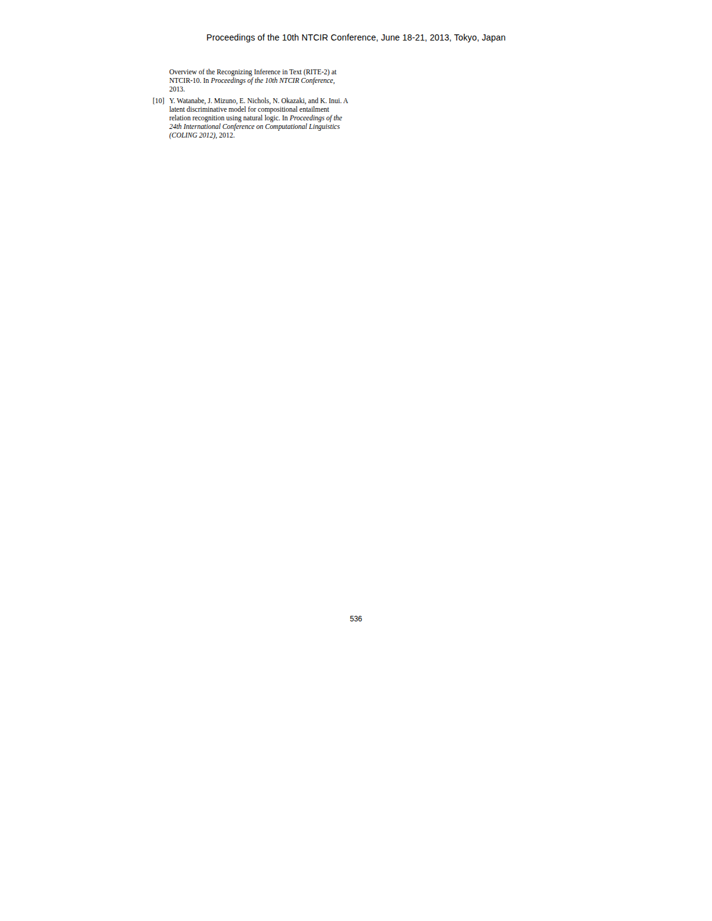Proceedings of the 10th NTCIR Conference, June 18-21, 2013, Tokyo, Japan
Overview of the Recognizing Inference in Text (RITE-2) at NTCIR-10. In Proceedings of the 10th NTCIR Conference, 2013.
[10] Y. Watanabe, J. Mizuno, E. Nichols, N. Okazaki, and K. Inui. A latent discriminative model for compositional entailment relation recognition using natural logic. In Proceedings of the 24th International Conference on Computational Linguistics (COLING 2012), 2012.
536